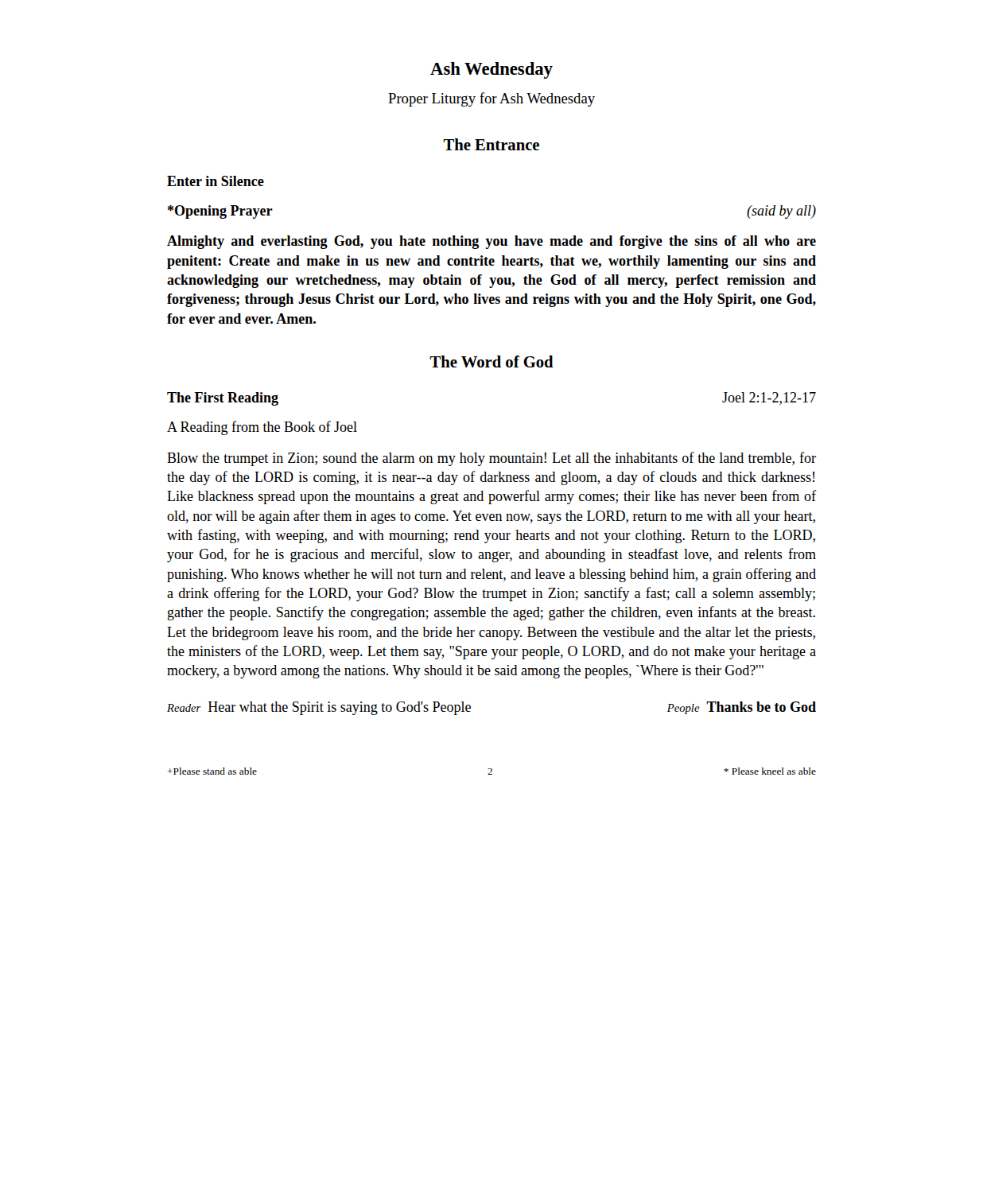Ash Wednesday
Proper Liturgy for Ash Wednesday
The Entrance
Enter in Silence
*Opening Prayer (said by all)
Almighty and everlasting God, you hate nothing you have made and forgive the sins of all who are penitent: Create and make in us new and contrite hearts, that we, worthily lamenting our sins and acknowledging our wretchedness, may obtain of you, the God of all mercy, perfect remission and forgiveness; through Jesus Christ our Lord, who lives and reigns with you and the Holy Spirit, one God, for ever and ever. Amen.
The Word of God
The First Reading Joel 2:1-2,12-17
A Reading from the Book of Joel
Blow the trumpet in Zion; sound the alarm on my holy mountain! Let all the inhabitants of the land tremble, for the day of the LORD is coming, it is near--a day of darkness and gloom, a day of clouds and thick darkness! Like blackness spread upon the mountains a great and powerful army comes; their like has never been from of old, nor will be again after them in ages to come. Yet even now, says the LORD, return to me with all your heart, with fasting, with weeping, and with mourning; rend your hearts and not your clothing. Return to the LORD, your God, for he is gracious and merciful, slow to anger, and abounding in steadfast love, and relents from punishing. Who knows whether he will not turn and relent, and leave a blessing behind him, a grain offering and a drink offering for the LORD, your God? Blow the trumpet in Zion; sanctify a fast; call a solemn assembly; gather the people. Sanctify the congregation; assemble the aged; gather the children, even infants at the breast. Let the bridegroom leave his room, and the bride her canopy. Between the vestibule and the altar let the priests, the ministers of the LORD, weep. Let them say, "Spare your people, O LORD, and do not make your heritage a mockery, a byword among the nations. Why should it be said among the peoples, `Where is their God?'"
Reader Hear what the Spirit is saying to God's People People Thanks be to God
+Please stand as able * Please kneel as able
2